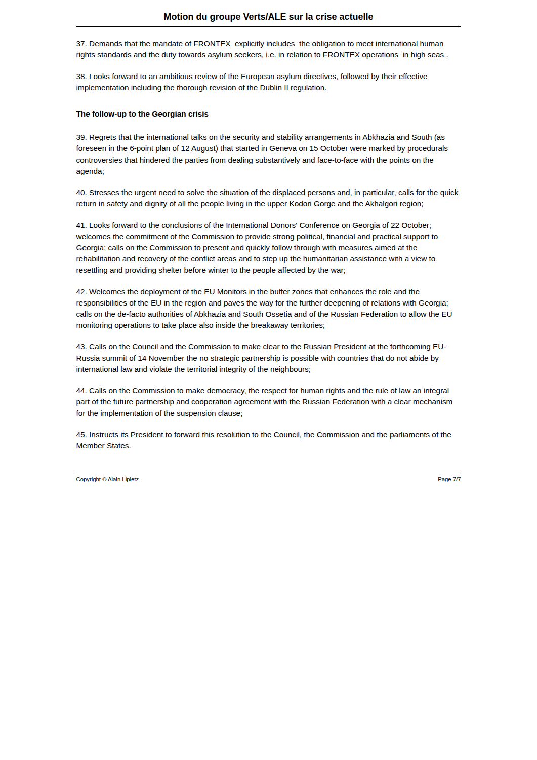Motion du groupe Verts/ALE sur la crise actuelle
37. Demands that the mandate of FRONTEX explicitly includes the obligation to meet international human rights standards and the duty towards asylum seekers, i.e. in relation to FRONTEX operations in high seas .
38. Looks forward to an ambitious review of the European asylum directives, followed by their effective implementation including the thorough revision of the Dublin II regulation.
The follow-up to the Georgian crisis
39. Regrets that the international talks on the security and stability arrangements in Abkhazia and South (as foreseen in the 6-point plan of 12 August) that started in Geneva on 15 October were marked by procedurals controversies that hindered the parties from dealing substantively and face-to-face with the points on the agenda;
40. Stresses the urgent need to solve the situation of the displaced persons and, in particular, calls for the quick return in safety and dignity of all the people living in the upper Kodori Gorge and the Akhalgori region;
41. Looks forward to the conclusions of the International Donors' Conference on Georgia of 22 October; welcomes the commitment of the Commission to provide strong political, financial and practical support to Georgia; calls on the Commission to present and quickly follow through with measures aimed at the rehabilitation and recovery of the conflict areas and to step up the humanitarian assistance with a view to resettling and providing shelter before winter to the people affected by the war;
42. Welcomes the deployment of the EU Monitors in the buffer zones that enhances the role and the responsibilities of the EU in the region and paves the way for the further deepening of relations with Georgia; calls on the de-facto authorities of Abkhazia and South Ossetia and of the Russian Federation to allow the EU monitoring operations to take place also inside the breakaway territories;
43. Calls on the Council and the Commission to make clear to the Russian President at the forthcoming EU-Russia summit of 14 November the no strategic partnership is possible with countries that do not abide by international law and violate the territorial integrity of the neighbours;
44. Calls on the Commission to make democracy, the respect for human rights and the rule of law an integral part of the future partnership and cooperation agreement with the Russian Federation with a clear mechanism for the implementation of the suspension clause;
45. Instructs its President to forward this resolution to the Council, the Commission and the parliaments of the Member States.
Copyright © Alain Lipietz Page 7/7